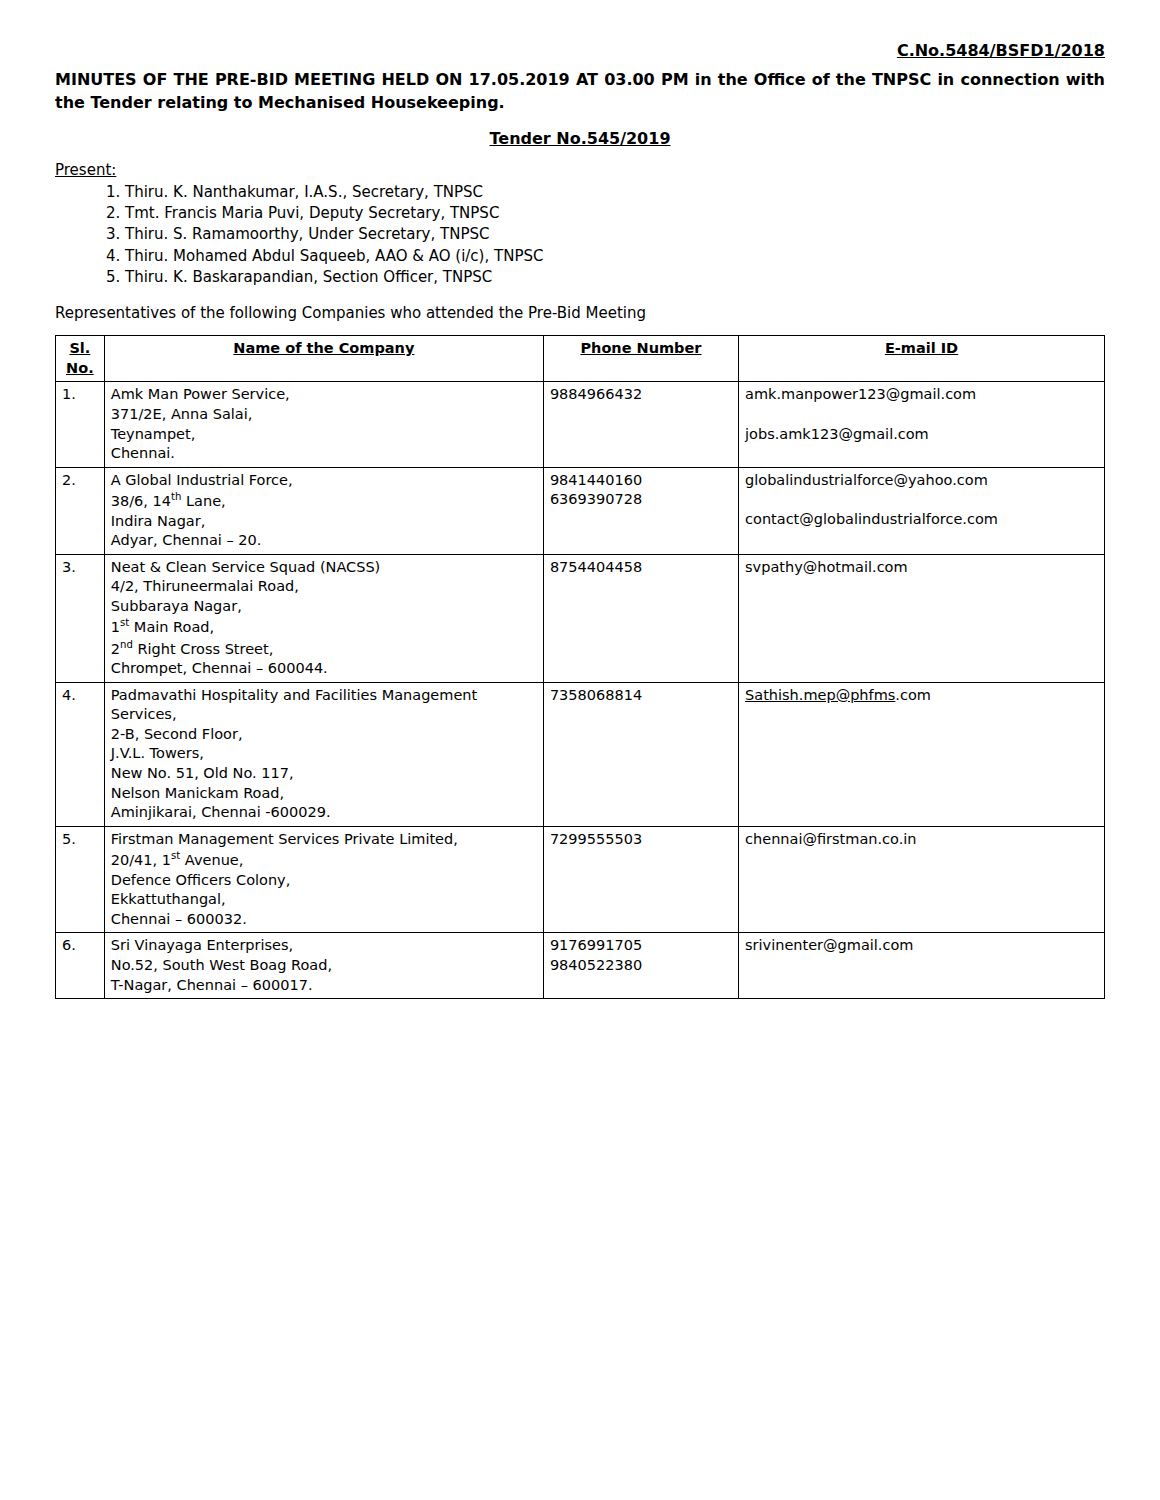C.No.5484/BSFD1/2018
MINUTES OF THE PRE-BID MEETING HELD ON 17.05.2019 AT 03.00 PM in the Office of the TNPSC in connection with the Tender relating to Mechanised Housekeeping.
Tender No.545/2019
Present:
Thiru. K. Nanthakumar, I.A.S., Secretary, TNPSC
Tmt. Francis Maria Puvi, Deputy Secretary, TNPSC
Thiru. S. Ramamoorthy, Under Secretary, TNPSC
Thiru. Mohamed Abdul Saqueeb, AAO & AO (i/c), TNPSC
Thiru. K. Baskarapandian, Section Officer, TNPSC
Representatives of the following Companies who attended the Pre-Bid Meeting
| Sl. No. | Name of the Company | Phone Number | E-mail ID |
| --- | --- | --- | --- |
| 1. | Amk Man Power Service, 371/2E, Anna Salai, Teynampet, Chennai. | 9884966432 | amk.manpower123@gmail.com jobs.amk123@gmail.com |
| 2. | A Global Industrial Force, 38/6, 14 th Lane, Indira Nagar, Adyar, Chennai – 20. | 9841440160 6369390728 | globalindustrialforce@yahoo.com contact@globalindustrialforce.com |
| 3. | Neat & Clean Service Squad (NACSS) 4/2, Thiruneermalai Road, Subbaraya Nagar, 1 st Main Road, 2 nd Right Cross Street, Chrompet, Chennai – 600044. | 8754404458 | svpathy@hotmail.com |
| 4. | Padmavathi Hospitality and Facilities Management Services, 2-B, Second Floor, J.V.L. Towers, New No. 51, Old No. 117, Nelson Manickam Road, Aminjikarai, Chennai -600029. | 7358068814 | Sathish.mep@phfms .com |
| 5. | Firstman Management Services Private Limited, 20/41, 1 st Avenue, Defence Officers Colony, Ekkattuthangal, Chennai – 600032. | 7299555503 | chennai@firstman.co.in |
| 6. | Sri Vinayaga Enterprises, No.52, South West Boag Road, T-Nagar, Chennai – 600017. | 9176991705 9840522380 | srivinenter@gmail.com |